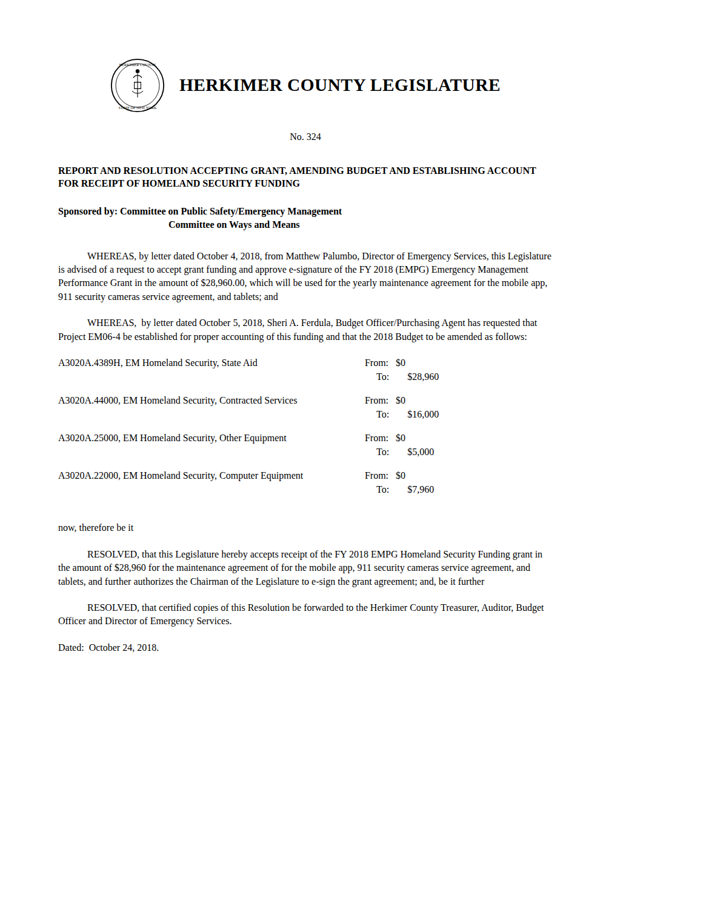HERKIMER COUNTY STATE OF NEW YORK
HERKIMER COUNTY LEGISLATURE
No. 324
REPORT AND RESOLUTION ACCEPTING GRANT, AMENDING BUDGET AND ESTABLISHING ACCOUNT FOR RECEIPT OF HOMELAND SECURITY FUNDING
Sponsored by: Committee on Public Safety/Emergency Management
Committee on Ways and Means
WHEREAS, by letter dated October 4, 2018, from Matthew Palumbo, Director of Emergency Services, this Legislature is advised of a request to accept grant funding and approve e-signature of the FY 2018 (EMPG) Emergency Management Performance Grant in the amount of $28,960.00, which will be used for the yearly maintenance agreement for the mobile app, 911 security cameras service agreement, and tablets; and
WHEREAS, by letter dated October 5, 2018, Sheri A. Ferdula, Budget Officer/Purchasing Agent has requested that Project EM06-4 be established for proper accounting of this funding and that the 2018 Budget to be amended as follows:
| A3020A.4389H, EM Homeland Security, State Aid | From: $0 To: $28,960 |
| A3020A.44000, EM Homeland Security, Contracted Services | From: $0 To: $16,000 |
| A3020A.25000, EM Homeland Security, Other Equipment | From: $0 To: $5,000 |
| A3020A.22000, EM Homeland Security, Computer Equipment | From: $0 To: $7,960 |
now, therefore be it
RESOLVED, that this Legislature hereby accepts receipt of the FY 2018 EMPG Homeland Security Funding grant in the amount of $28,960 for the maintenance agreement of for the mobile app, 911 security cameras service agreement, and tablets, and further authorizes the Chairman of the Legislature to e-sign the grant agreement; and, be it further
RESOLVED, that certified copies of this Resolution be forwarded to the Herkimer County Treasurer, Auditor, Budget Officer and Director of Emergency Services.
Dated: October 24, 2018.